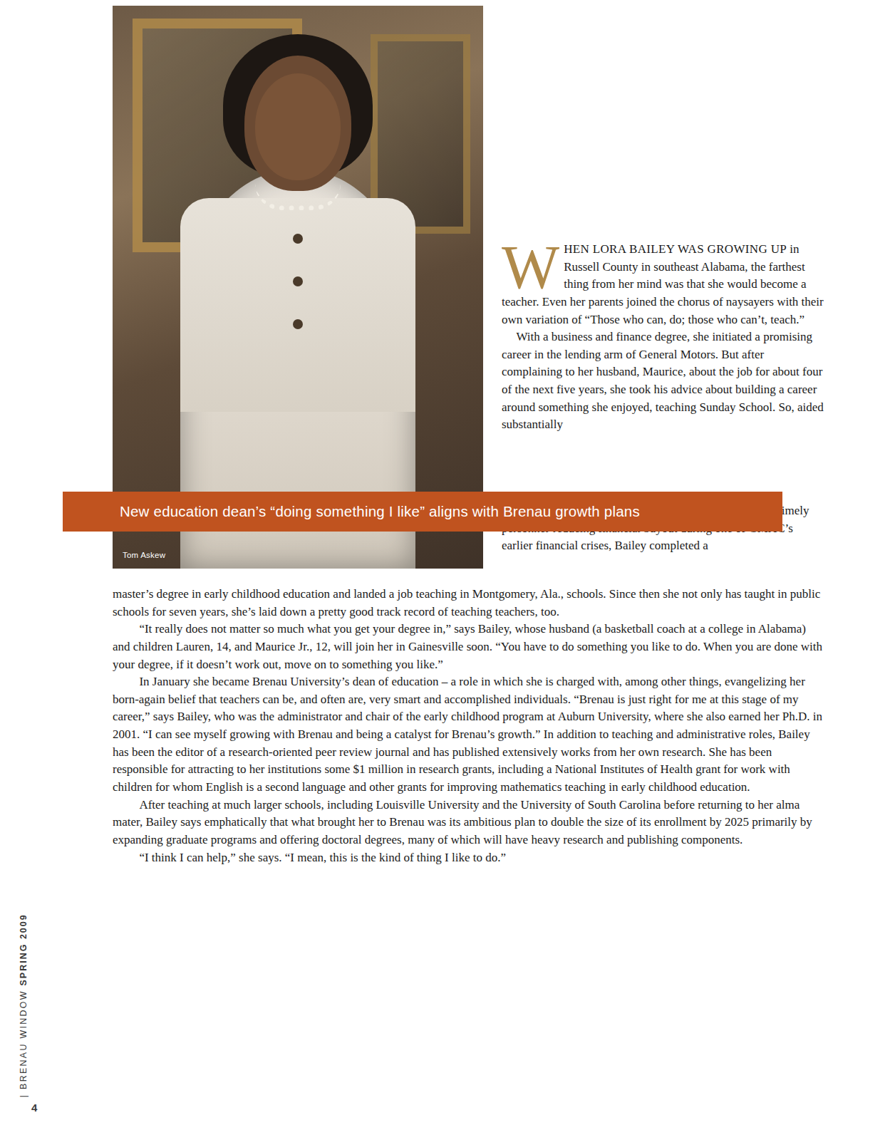| BRENAU WINDOW SPRING 2009
4
Tom Askew
New education dean’s “doing something I like” aligns with Brenau growth plans
WHEN LORA BAILEY WAS GROWING UP in Russell County in southeast Alabama, the farthest thing from her mind was that she would become a teacher. Even her parents joined the chorus of naysayers with their own variation of “Those who can, do; those who can’t, teach.”
With a business and finance degree, she initiated a promising career in the lending arm of General Motors. But after complaining to her husband, Maurice, about the job for about four of the next five years, she took his advice about building a career around something she enjoyed, teaching Sunday School. So, aided substantially
by a tuition assistance program from her employer and a timely personnel-reducing financial buyout during one of GMAC’s earlier financial crises, Bailey completed a
master’s degree in early childhood education and landed a job teaching in Montgomery, Ala., schools. Since then she not only has taught in public schools for seven years, she’s laid down a pretty good track record of teaching teachers, too.
“It really does not matter so much what you get your degree in,” says Bailey, whose husband (a basketball coach at a college in Alabama) and children Lauren, 14, and Maurice Jr., 12, will join her in Gainesville soon. “You have to do something you like to do. When you are done with your degree, if it doesn’t work out, move on to something you like.”
In January she became Brenau University’s dean of education – a role in which she is charged with, among other things, evangelizing her born-again belief that teachers can be, and often are, very smart and accomplished individuals. “Brenau is just right for me at this stage of my career,” says Bailey, who was the administrator and chair of the early childhood program at Auburn University, where she also earned her Ph.D. in 2001. “I can see myself growing with Brenau and being a catalyst for Brenau’s growth.” In addition to teaching and administrative roles, Bailey has been the editor of a research-oriented peer review journal and has published extensively works from her own research. She has been responsible for attracting to her institutions some $1 million in research grants, including a National Institutes of Health grant for work with children for whom English is a second language and other grants for improving mathematics teaching in early childhood education.
After teaching at much larger schools, including Louisville University and the University of South Carolina before returning to her alma mater, Bailey says emphatically that what brought her to Brenau was its ambitious plan to double the size of its enrollment by 2025 primarily by expanding graduate programs and offering doctoral degrees, many of which will have heavy research and publishing components.
“I think I can help,” she says. “I mean, this is the kind of thing I like to do.”